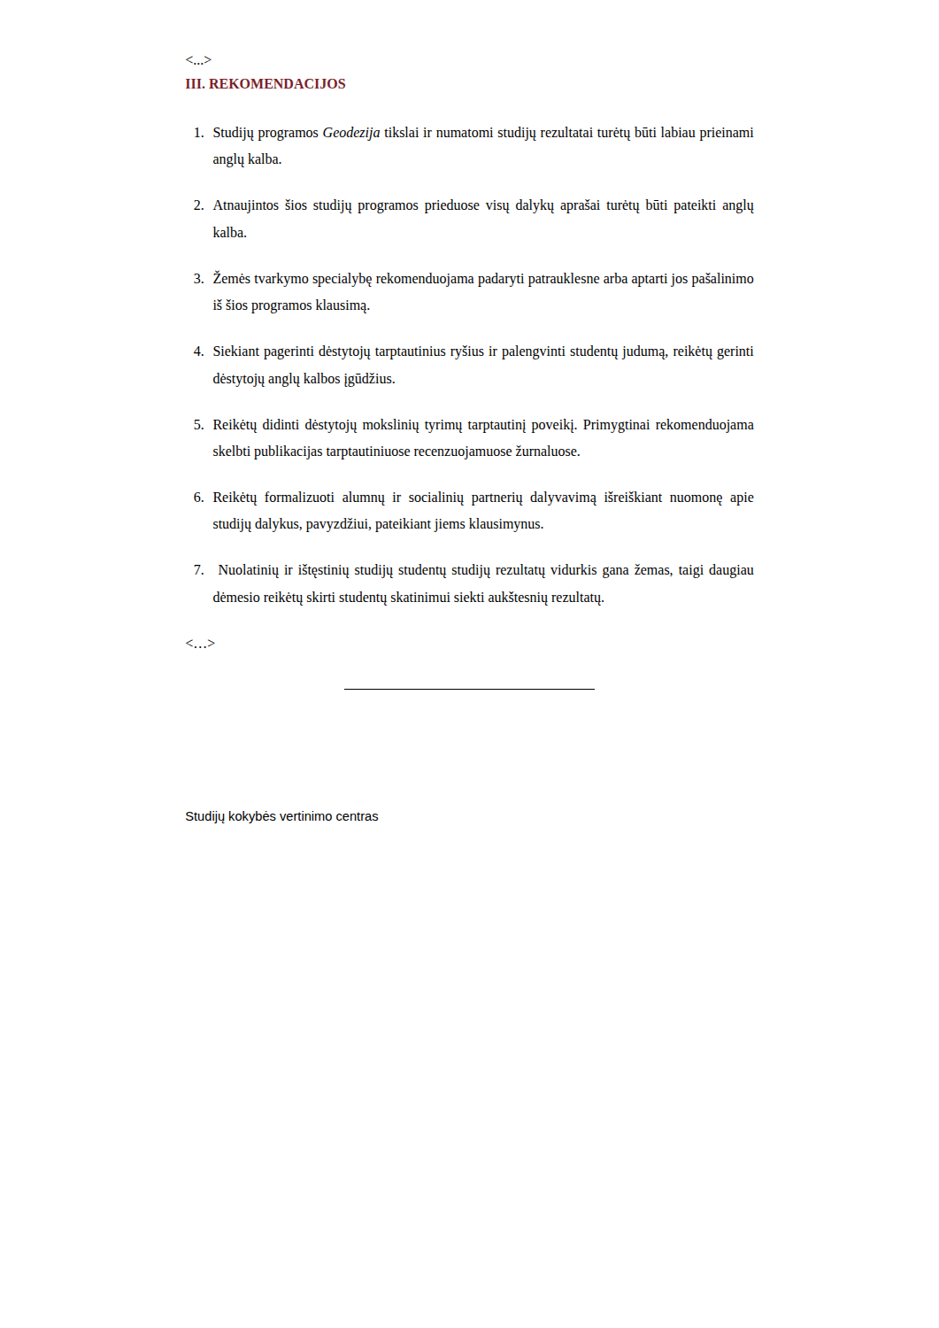<...>
III. REKOMENDACIJOS
Studijų programos Geodezija tikslai ir numatomi studijų rezultatai turėtų būti labiau prieinami anglų kalba.
Atnaujintos šios studijų programos prieduose visų dalykų aprašai turėtų būti pateikti anglų kalba.
Žemės tvarkymo specialybę rekomenduojama padaryti patrauklesne arba aptarti jos pašalinimo iš šios programos klausimą.
Siekiant pagerinti dėstytojų tarptautinius ryšius ir palengvinti studentų judumą, reikėtų gerinti dėstytojų anglų kalbos įgūdžius.
Reikėtų didinti dėstytojų mokslinių tyrimų tarptautinį poveikį. Primygtinai rekomenduojama skelbti publikacijas tarptautiniuose recenzuojamuose žurnaluose.
Reikėtų formalizuoti alumnų ir socialinių partnerių dalyvavimą išreiškiant nuomonę apie studijų dalykus, pavyzdžiui, pateikiant jiems klausimynus.
Nuolatinių ir ištęstinių studijų studentų studijų rezultatų vidurkis gana žemas, taigi daugiau dėmesio reikėtų skirti studentų skatinimui siekti aukštesnių rezultatų.
<…>
Studijų kokybės vertinimo centras